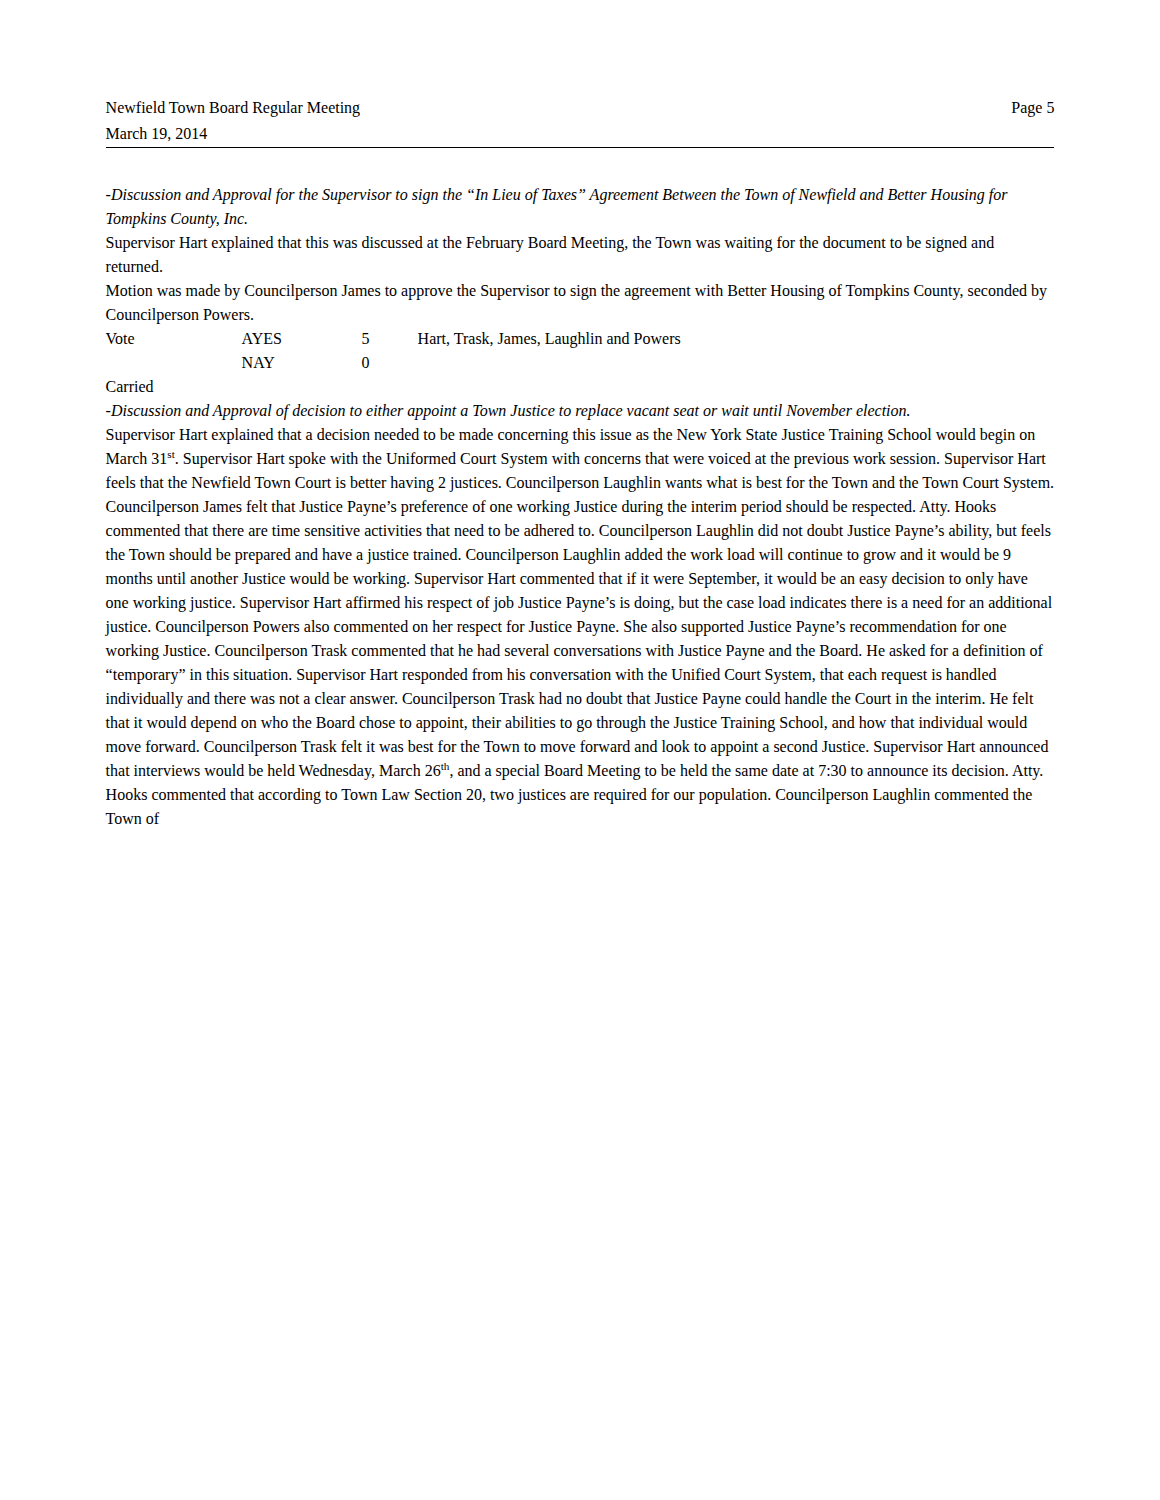Newfield Town Board Regular Meeting Page 5
March 19, 2014
-Discussion and Approval for the Supervisor to sign the “In Lieu of Taxes” Agreement Between the Town of Newfield and Better Housing for Tompkins County, Inc.
Supervisor Hart explained that this was discussed at the February Board Meeting, the Town was waiting for the document to be signed and returned.
Motion was made by Councilperson James to approve the Supervisor to sign the agreement with Better Housing of Tompkins County, seconded by Councilperson Powers.
Vote AYES 5 Hart, Trask, James, Laughlin and Powers
NAY 0
Carried
-Discussion and Approval of decision to either appoint a Town Justice to replace vacant seat or wait until November election.
Supervisor Hart explained that a decision needed to be made concerning this issue as the New York State Justice Training School would begin on March 31st. Supervisor Hart spoke with the Uniformed Court System with concerns that were voiced at the previous work session. Supervisor Hart feels that the Newfield Town Court is better having 2 justices. Councilperson Laughlin wants what is best for the Town and the Town Court System. Councilperson James felt that Justice Payne’s preference of one working Justice during the interim period should be respected. Atty. Hooks commented that there are time sensitive activities that need to be adhered to. Councilperson Laughlin did not doubt Justice Payne’s ability, but feels the Town should be prepared and have a justice trained. Councilperson Laughlin added the work load will continue to grow and it would be 9 months until another Justice would be working. Supervisor Hart commented that if it were September, it would be an easy decision to only have one working justice. Supervisor Hart affirmed his respect of job Justice Payne’s is doing, but the case load indicates there is a need for an additional justice. Councilperson Powers also commented on her respect for Justice Payne. She also supported Justice Payne’s recommendation for one working Justice. Councilperson Trask commented that he had several conversations with Justice Payne and the Board. He asked for a definition of “temporary” in this situation. Supervisor Hart responded from his conversation with the Unified Court System, that each request is handled individually and there was not a clear answer. Councilperson Trask had no doubt that Justice Payne could handle the Court in the interim. He felt that it would depend on who the Board chose to appoint, their abilities to go through the Justice Training School, and how that individual would move forward. Councilperson Trask felt it was best for the Town to move forward and look to appoint a second Justice. Supervisor Hart announced that interviews would be held Wednesday, March 26th, and a special Board Meeting to be held the same date at 7:30 to announce its decision. Atty. Hooks commented that according to Town Law Section 20, two justices are required for our population. Councilperson Laughlin commented the Town of